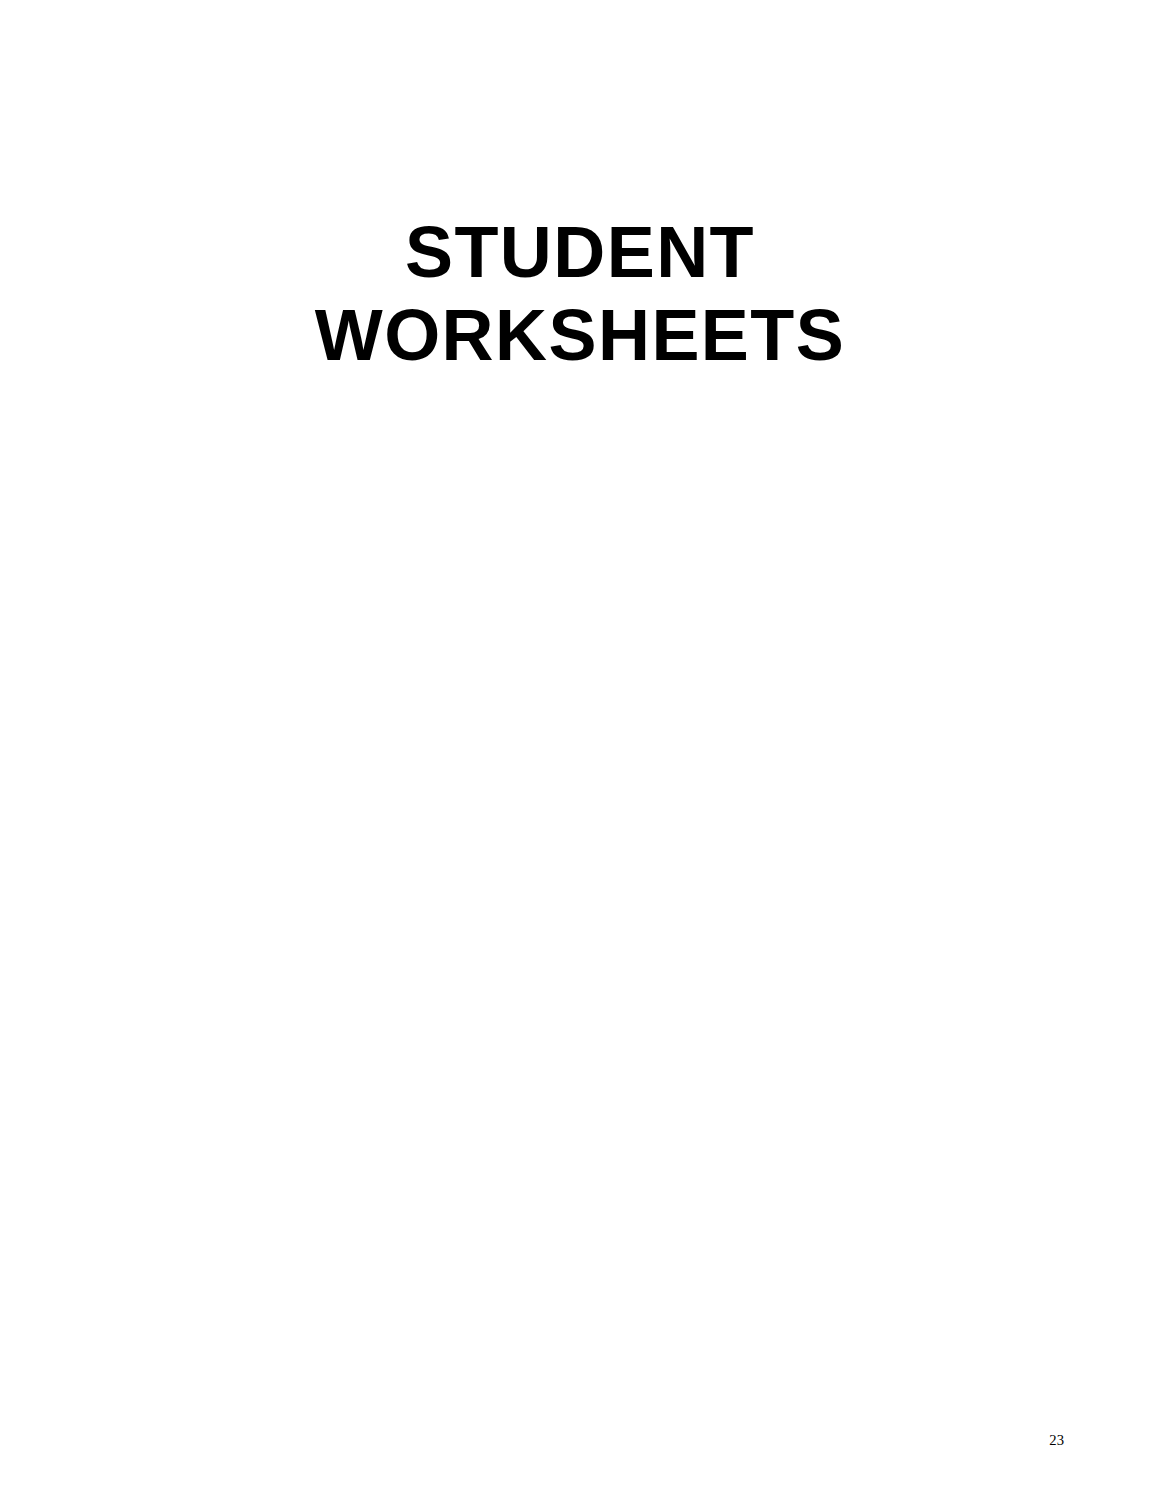STUDENT WORKSHEETS
23